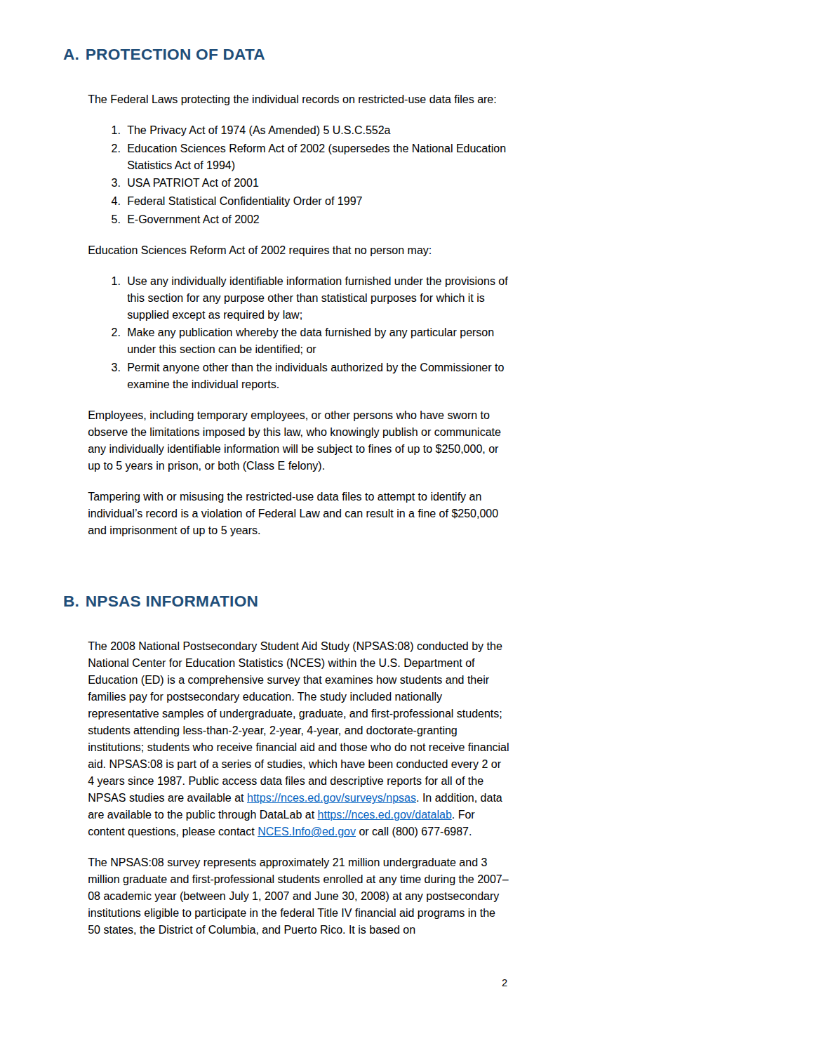A. PROTECTION OF DATA
The Federal Laws protecting the individual records on restricted-use data files are:
The Privacy Act of 1974 (As Amended) 5 U.S.C.552a
Education Sciences Reform Act of 2002 (supersedes the National Education Statistics Act of 1994)
USA PATRIOT Act of 2001
Federal Statistical Confidentiality Order of 1997
E-Government Act of 2002
Education Sciences Reform Act of 2002 requires that no person may:
Use any individually identifiable information furnished under the provisions of this section for any purpose other than statistical purposes for which it is supplied except as required by law;
Make any publication whereby the data furnished by any particular person under this section can be identified; or
Permit anyone other than the individuals authorized by the Commissioner to examine the individual reports.
Employees, including temporary employees, or other persons who have sworn to observe the limitations imposed by this law, who knowingly publish or communicate any individually identifiable information will be subject to fines of up to $250,000, or up to 5 years in prison, or both (Class E felony).
Tampering with or misusing the restricted-use data files to attempt to identify an individual’s record is a violation of Federal Law and can result in a fine of $250,000 and imprisonment of up to 5 years.
B. NPSAS INFORMATION
The 2008 National Postsecondary Student Aid Study (NPSAS:08) conducted by the National Center for Education Statistics (NCES) within the U.S. Department of Education (ED) is a comprehensive survey that examines how students and their families pay for postsecondary education. The study included nationally representative samples of undergraduate, graduate, and first-professional students; students attending less-than-2-year, 2-year, 4-year, and doctorate-granting institutions; students who receive financial aid and those who do not receive financial aid. NPSAS:08 is part of a series of studies, which have been conducted every 2 or 4 years since 1987. Public access data files and descriptive reports for all of the NPSAS studies are available at https://nces.ed.gov/surveys/npsas. In addition, data are available to the public through DataLab at https://nces.ed.gov/datalab. For content questions, please contact NCES.Info@ed.gov or call (800) 677-6987.
The NPSAS:08 survey represents approximately 21 million undergraduate and 3 million graduate and first-professional students enrolled at any time during the 2007–08 academic year (between July 1, 2007 and June 30, 2008) at any postsecondary institutions eligible to participate in the federal Title IV financial aid programs in the 50 states, the District of Columbia, and Puerto Rico. It is based on
2